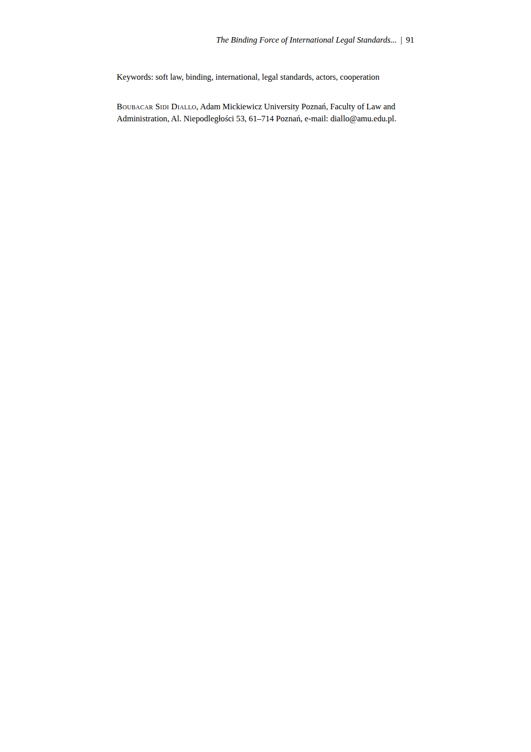The Binding Force of International Legal Standards...|91
Keywords: soft law, binding, international, legal standards, actors, cooperation
Boubacar Sidi Diallo, Adam Mickiewicz University Poznań, Faculty of Law and Administration, Al. Niepodległości 53, 61–714 Poznań, e-mail: diallo@amu.edu.pl.